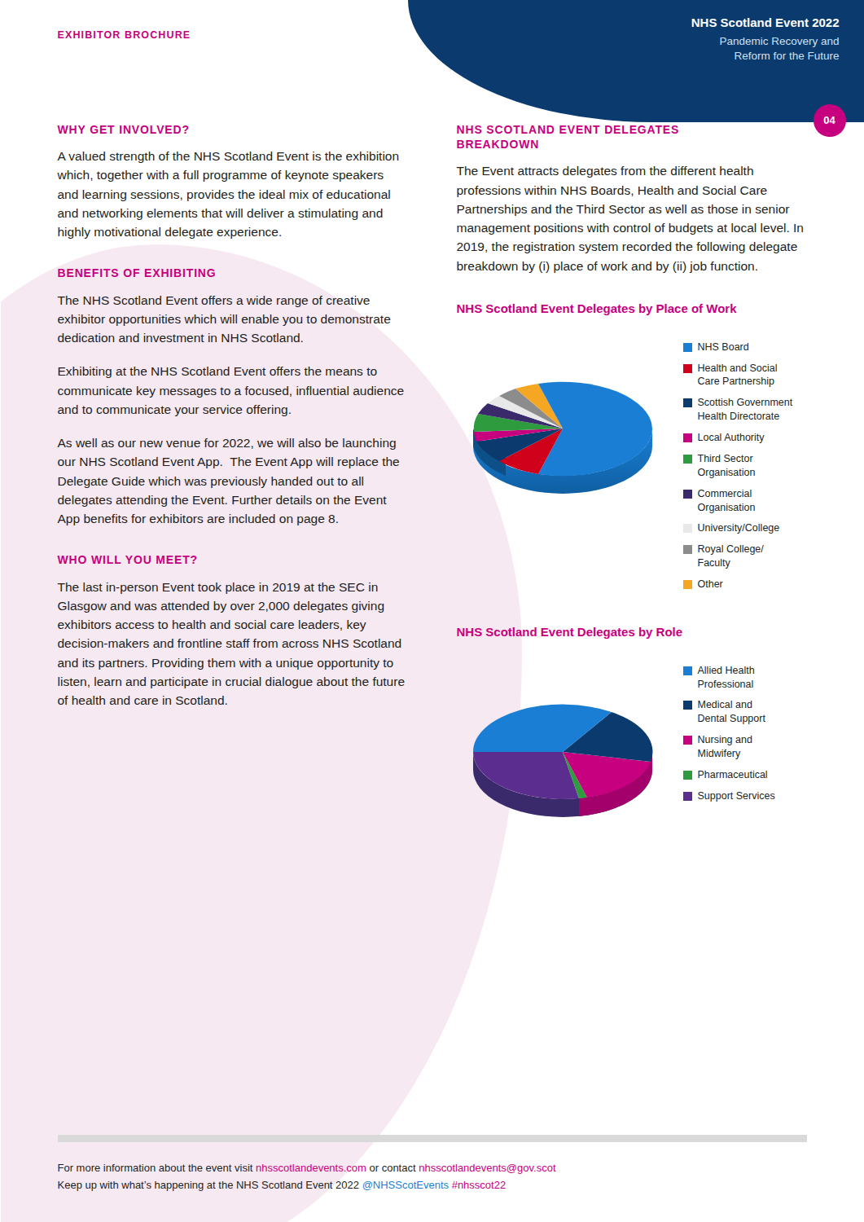Exhibitor Brochure
NHS Scotland Event 2022
Pandemic Recovery and
Reform for the Future
04
Why get involved?
A valued strength of the NHS Scotland Event is the exhibition which, together with a full programme of keynote speakers and learning sessions, provides the ideal mix of educational and networking elements that will deliver a stimulating and highly motivational delegate experience.
Benefits of exhibiting
The NHS Scotland Event offers a wide range of creative exhibitor opportunities which will enable you to demonstrate dedication and investment in NHS Scotland.
Exhibiting at the NHS Scotland Event offers the means to communicate key messages to a focused, influential audience and to communicate your service offering.
As well as our new venue for 2022, we will also be launching our NHS Scotland Event App. The Event App will replace the Delegate Guide which was previously handed out to all delegates attending the Event. Further details on the Event App benefits for exhibitors are included on page 8.
Who will you meet?
The last in-person Event took place in 2019 at the SEC in Glasgow and was attended by over 2,000 delegates giving exhibitors access to health and social care leaders, key decision-makers and frontline staff from across NHS Scotland and its partners. Providing them with a unique opportunity to listen, learn and participate in crucial dialogue about the future of health and care in Scotland.
NHS Scotland Event delegates
breakdown
The Event attracts delegates from the different health professions within NHS Boards, Health and Social Care Partnerships and the Third Sector as well as those in senior management positions with control of budgets at local level. In 2019, the registration system recorded the following delegate breakdown by (i) place of work and by (ii) job function.
NHS Scotland Event Delegates by Place of Work
NHS Board
Health and Social
Care Partnership
Scottish Government
Health Directorate
Local Authority
Third Sector
Organisation
Commercial
Organisation
University/College
Royal College/
Faculty
Other
NHS Scotland Event Delegates by Role
Allied Health
Professional
Medical and
Dental Support
Nursing and
Midwifery
Pharmaceutical
Support Services
For more information about the event visit nhsscotlandevents.com or contact nhsscotlandevents@gov.scot
Keep up with what’s happening at the NHS Scotland Event 2022 @NHSScotEvents #nhsscot22